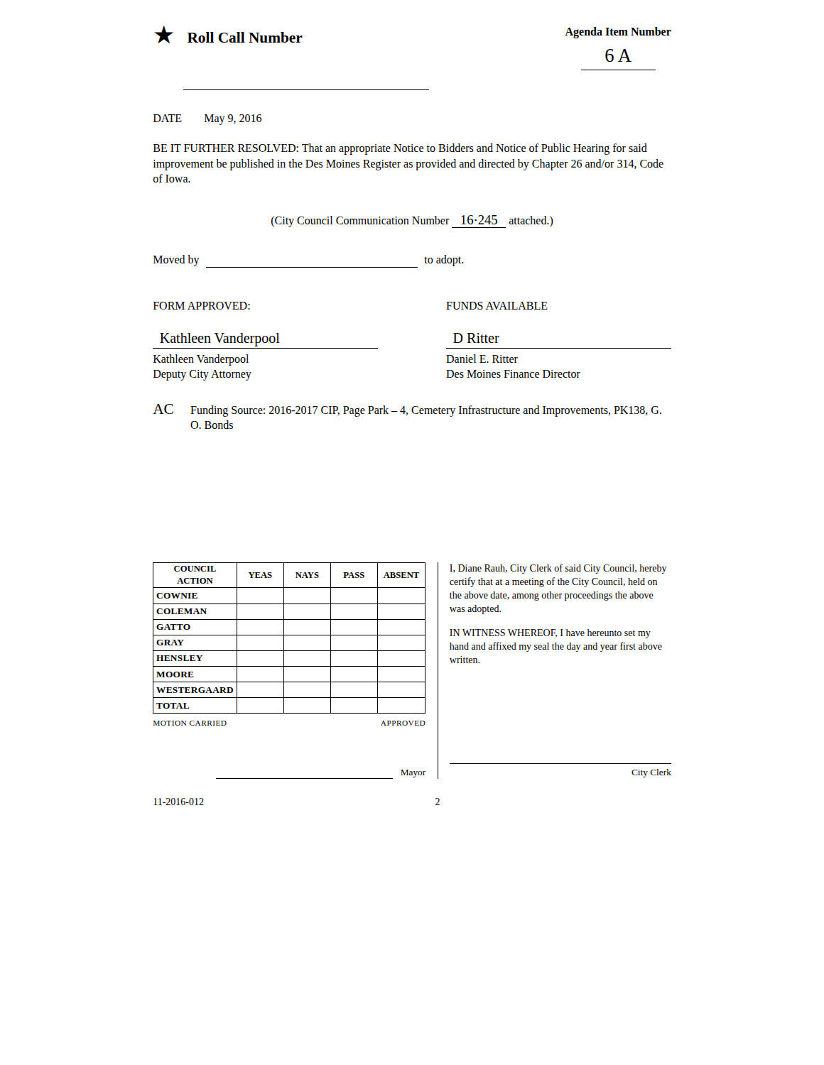★
Roll Call Number
Agenda Item Number
6 A
DATEMay 9, 2016
BE IT FURTHER RESOLVED: That an appropriate Notice to Bidders and Notice of Public Hearing for said improvement be published in the Des Moines Register as provided and directed by Chapter 26 and/or 314, Code of Iowa.
(City Council Communication Number 16·245 attached.)
Moved by to adopt.
FORM APPROVED:
Kathleen Vanderpool
Kathleen Vanderpool
Deputy City Attorney
FUNDS AVAILABLE
D Ritter
Daniel E. Ritter
Des Moines Finance Director
A⁠⁠C Funding Source: 2016-2017 CIP, Page Park – 4, Cemetery Infrastructure and Improvements, PK138, G. O. Bonds
| COUNCIL ACTION | YEAS | NAYS | PASS | ABSENT |
| --- | --- | --- | --- | --- |
| COWNIE | | | | |
| COLEMAN | | | | |
| GATTO | | | | |
| GRAY | | | | |
| HENSLEY | | | | |
| MOORE | | | | |
| WESTERGAARD | | | | |
| TOTAL | | | | |
MOTION CARRIED APPROVED
Mayor
I, Diane Rauh, City Clerk of said City Council, hereby certify that at a meeting of the City Council, held on the above date, among other proceedings the above was adopted.
IN WITNESS WHEREOF, I have hereunto set my hand and affixed my seal the day and year first above written.
City Clerk
11-2016-012 2